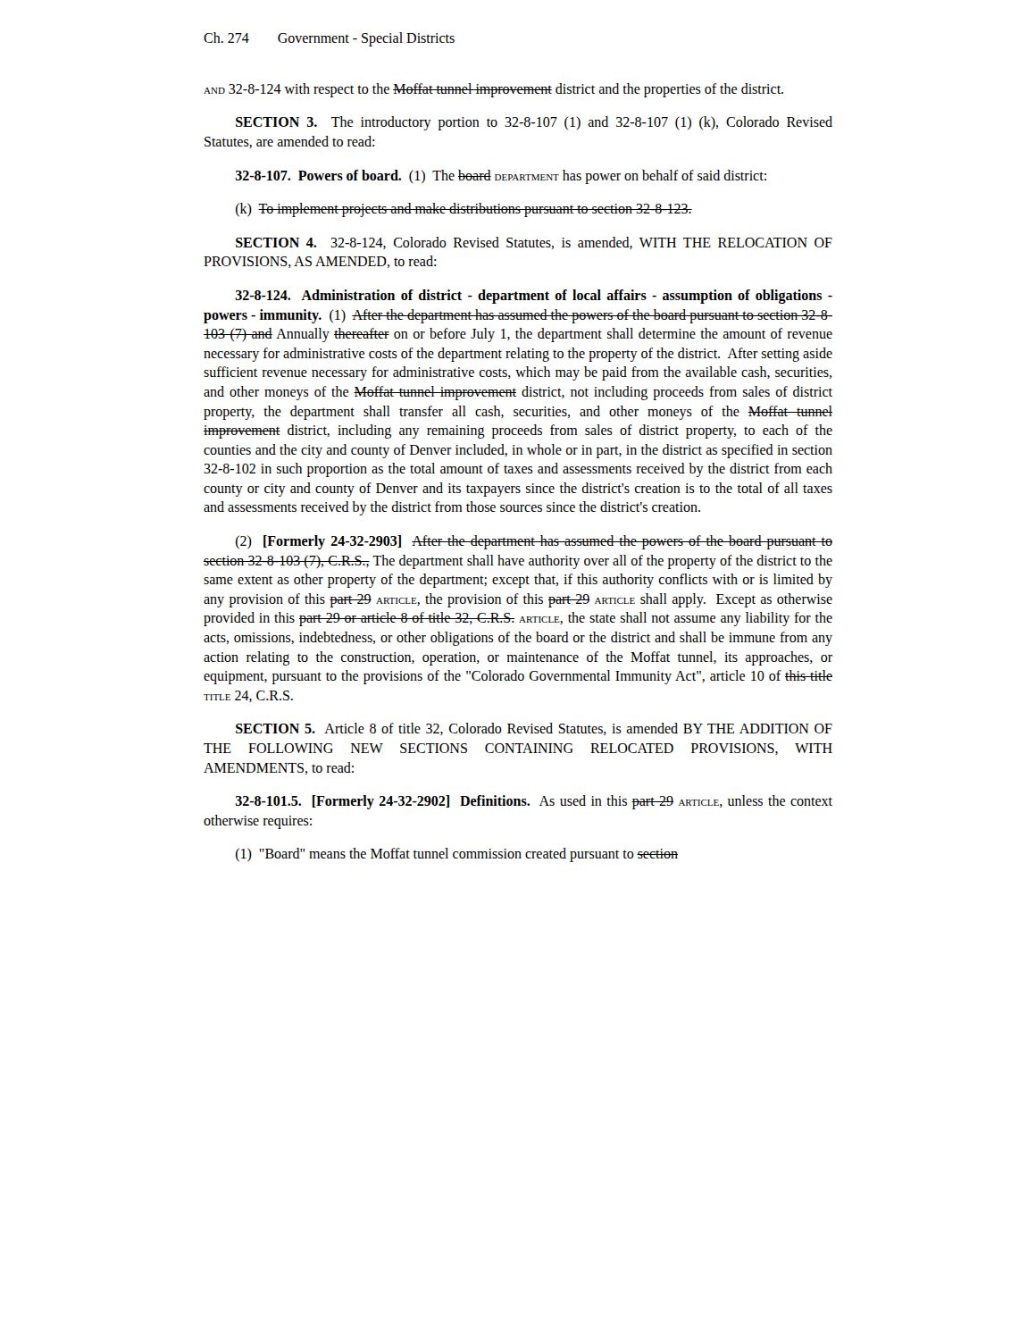Ch. 274
Government - Special Districts
and 32-8-124 with respect to the Moffat tunnel improvement district and the properties of the district.
SECTION 3. The introductory portion to 32-8-107 (1) and 32-8-107 (1) (k), Colorado Revised Statutes, are amended to read:
32-8-107. Powers of board. (1) The board department has power on behalf of said district:
(k) To implement projects and make distributions pursuant to section 32-8-123.
SECTION 4. 32-8-124, Colorado Revised Statutes, is amended, WITH THE RELOCATION OF PROVISIONS, AS AMENDED, to read:
32-8-124. Administration of district - department of local affairs - assumption of obligations - powers - immunity. (1) After the department has assumed the powers of the board pursuant to section 32-8-103 (7) and Annually thereafter on or before July 1, the department shall determine the amount of revenue necessary for administrative costs of the department relating to the property of the district. After setting aside sufficient revenue necessary for administrative costs, which may be paid from the available cash, securities, and other moneys of the Moffat tunnel improvement district, not including proceeds from sales of district property, the department shall transfer all cash, securities, and other moneys of the Moffat tunnel improvement district, including any remaining proceeds from sales of district property, to each of the counties and the city and county of Denver included, in whole or in part, in the district as specified in section 32-8-102 in such proportion as the total amount of taxes and assessments received by the district from each county or city and county of Denver and its taxpayers since the district's creation is to the total of all taxes and assessments received by the district from those sources since the district's creation.
(2) [Formerly 24-32-2903] After the department has assumed the powers of the board pursuant to section 32-8-103 (7), C.R.S., The department shall have authority over all of the property of the district to the same extent as other property of the department; except that, if this authority conflicts with or is limited by any provision of this part 29 article, the provision of this part 29 article shall apply. Except as otherwise provided in this part 29 or article 8 of title 32, C.R.S. article, the state shall not assume any liability for the acts, omissions, indebtedness, or other obligations of the board or the district and shall be immune from any action relating to the construction, operation, or maintenance of the Moffat tunnel, its approaches, or equipment, pursuant to the provisions of the "Colorado Governmental Immunity Act", article 10 of this title title 24, C.R.S.
SECTION 5. Article 8 of title 32, Colorado Revised Statutes, is amended BY THE ADDITION OF THE FOLLOWING NEW SECTIONS CONTAINING RELOCATED PROVISIONS, WITH AMENDMENTS, to read:
32-8-101.5. [Formerly 24-32-2902] Definitions. As used in this part 29 article, unless the context otherwise requires:
(1) "Board" means the Moffat tunnel commission created pursuant to section